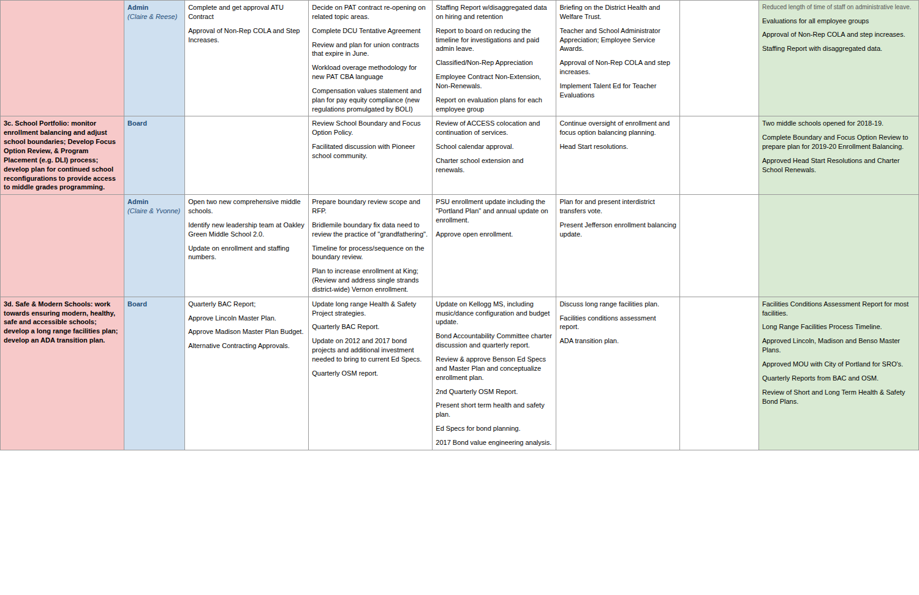| | Admin (Claire & Reese) | Complete and get approval ATU Contract Approval of Non-Rep COLA and Step Increases. | Decide on PAT contract re-opening on related topic areas. Complete DCU Tentative Agreement Review and plan for union contracts that expire in June. Workload overage methodology for new PAT CBA language Compensation values statement and plan for pay equity compliance (new regulations promulgated by BOLI) | Staffing Report w/disaggregated data on hiring and retention Report to board on reducing the timeline for investigations and paid admin leave. Classified/Non-Rep Appreciation Employee Contract Non-Extension, Non-Renewals. Report on evaluation plans for each employee group | Briefing on the District Health and Welfare Trust. Teacher and School Administrator Appreciation; Employee Service Awards. Approval of Non-Rep COLA and step increases. Implement Talent Ed for Teacher Evaluations | | Reduced length of time of staff on administrative leave. Evaluations for all employee groups Approval of Non-Rep COLA and step increases. Staffing Report with disaggregated data. |
| 3c. School Portfolio : monitor enrollment balancing and adjust school boundaries; Develop Focus Option Review, & Program Placement (e.g. DLI) process; develop plan for continued school reconfigurations to provide access to middle grades programming. | Board | | Review School Boundary and Focus Option Policy. Facilitated discussion with Pioneer school community. | Review of ACCESS colocation and continuation of services. School calendar approval. Charter school extension and renewals. | Continue oversight of enrollment and focus option balancing planning. Head Start resolutions. | | Two middle schools opened for 2018-19. Complete Boundary and Focus Option Review to prepare plan for 2019-20 Enrollment Balancing. Approved Head Start Resolutions and Charter School Renewals. |
| | Admin (Claire & Yvonne) | Open two new comprehensive middle schools. Identify new leadership team at Oakley Green Middle School 2.0. Update on enrollment and staffing numbers. | Prepare boundary review scope and RFP. Bridlemile boundary fix data need to review the practice of "grandfathering". Timeline for process/sequence on the boundary review. Plan to increase enrollment at King; (Review and address single strands district-wide) Vernon enrollment. | PSU enrollment update including the "Portland Plan" and annual update on enrollment. Approve open enrollment. | Plan for and present interdistrict transfers vote. Present Jefferson enrollment balancing update. | | |
| 3d. Safe & Modern Schools : work towards ensuring modern, healthy, safe and accessible schools; develop a long range facilities plan; develop an ADA transition plan. | Board | Quarterly BAC Report; Approve Lincoln Master Plan. Approve Madison Master Plan Budget. Alternative Contracting Approvals. | Update long range Health & Safety Project strategies. Quarterly BAC Report. Update on 2012 and 2017 bond projects and additional investment needed to bring to current Ed Specs. Quarterly OSM report. | Update on Kellogg MS, including music/dance configuration and budget update. Bond Accountability Committee charter discussion and quarterly report. Review & approve Benson Ed Specs and Master Plan and conceptualize enrollment plan. 2nd Quarterly OSM Report. Present short term health and safety plan. Ed Specs for bond planning. 2017 Bond value engineering analysis. | Discuss long range facilities plan. Facilities conditions assessment report. ADA transition plan. | | Facilities Conditions Assessment Report for most facilities. Long Range Facilities Process Timeline. Approved Lincoln, Madison and Benso Master Plans. Approved MOU with City of Portland for SRO's. Quarterly Reports from BAC and OSM. Review of Short and Long Term Health & Safety Bond Plans. |